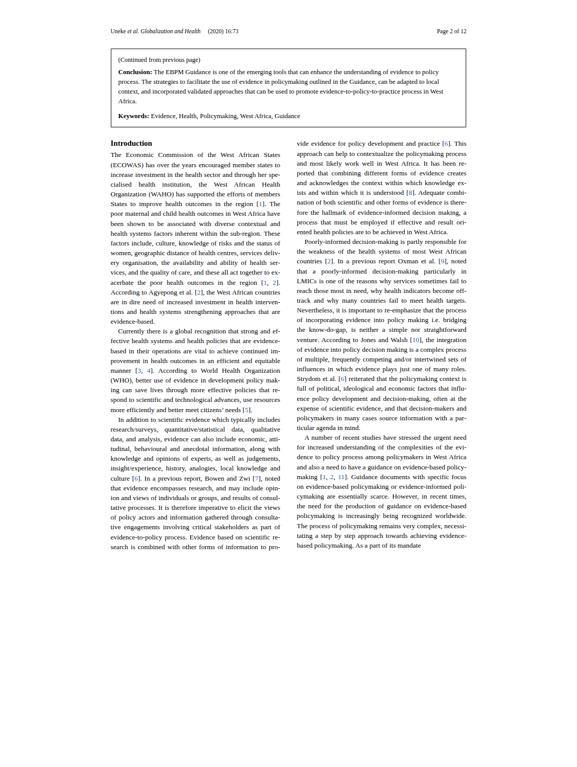Uneke et al. Globalization and Health (2020) 16:73
Page 2 of 12
(Continued from previous page)
Conclusion: The EBPM Guidance is one of the emerging tools that can enhance the understanding of evidence to policy process. The strategies to facilitate the use of evidence in policymaking outlined in the Guidance, can be adapted to local context, and incorporated validated approaches that can be used to promote evidence-to-policy-to-practice process in West Africa.
Keywords: Evidence, Health, Policymaking, West Africa, Guidance
Introduction
The Economic Commission of the West African States (ECOWAS) has over the years encouraged member states to increase investment in the health sector and through her specialised health institution, the West African Health Organization (WAHO) has supported the efforts of members States to improve health outcomes in the region [1]. The poor maternal and child health outcomes in West Africa have been shown to be associated with diverse contextual and health systems factors inherent within the sub-region. These factors include, culture, knowledge of risks and the status of women, geographic distance of health centres, services delivery organisation, the availability and ability of health services, and the quality of care, and these all act together to exacerbate the poor health outcomes in the region [1, 2]. According to Agyepong et al. [2], the West African countries are in dire need of increased investment in health interventions and health systems strengthening approaches that are evidence-based.
Currently there is a global recognition that strong and effective health systems and health policies that are evidence-based in their operations are vital to achieve continued improvement in health outcomes in an efficient and equitable manner [3, 4]. According to World Health Organization (WHO), better use of evidence in development policy making can save lives through more effective policies that respond to scientific and technological advances, use resources more efficiently and better meet citizens’ needs [5].
In addition to scientific evidence which typically includes research/surveys, quantitative/statistical data, qualitative data, and analysis, evidence can also include economic, attitudinal, behavioural and anecdotal information, along with knowledge and opinions of experts, as well as judgements, insight/experience, history, analogies, local knowledge and culture [6]. In a previous report, Bowen and Zwi [7], noted that evidence encompasses research, and may include opinion and views of individuals or groups, and results of consultative processes. It is therefore imperative to elicit the views of policy actors and information gathered through consultative engagements involving critical stakeholders as part of evidence-to-policy process. Evidence based on scientific research is combined with other forms of information to provide evidence for policy development and practice [6]. This approach can help to contextualize the policymaking process and most likely work well in West Africa. It has been reported that combining different forms of evidence creates and acknowledges the context within which knowledge exists and within which it is understood [8]. Adequate combination of both scientific and other forms of evidence is therefore the hallmark of evidence-informed decision making, a process that must be employed if effective and result oriented health policies are to be achieved in West Africa.
Poorly-informed decision-making is partly responsible for the weakness of the health systems of most West African countries [2]. In a previous report Oxman et al. [9], noted that a poorly-informed decision-making particularly in LMICs is one of the reasons why services sometimes fail to reach those most in need, why health indicators become off-track and why many countries fail to meet health targets. Nevertheless, it is important to re-emphasize that the process of incorporating evidence into policy making i.e. bridging the know-do-gap, is neither a simple nor straightforward venture. According to Jones and Walsh [10], the integration of evidence into policy decision making is a complex process of multiple, frequently competing and/or intertwined sets of influences in which evidence plays just one of many roles. Strydom et al. [6] reiterated that the policymaking context is full of political, ideological and economic factors that influence policy development and decision-making, often at the expense of scientific evidence, and that decision-makers and policymakers in many cases source information with a particular agenda in mind.
A number of recent studies have stressed the urgent need for increased understanding of the complexities of the evidence to policy process among policymakers in West Africa and also a need to have a guidance on evidence-based policymaking [1, 2, 11]. Guidance documents with specific focus on evidence-based policymaking or evidence-informed policymaking are essentially scarce. However, in recent times, the need for the production of guidance on evidence-based policymaking is increasingly being recognized worldwide. The process of policymaking remains very complex, necessitating a step by step approach towards achieving evidence-based policymaking. As a part of its mandate